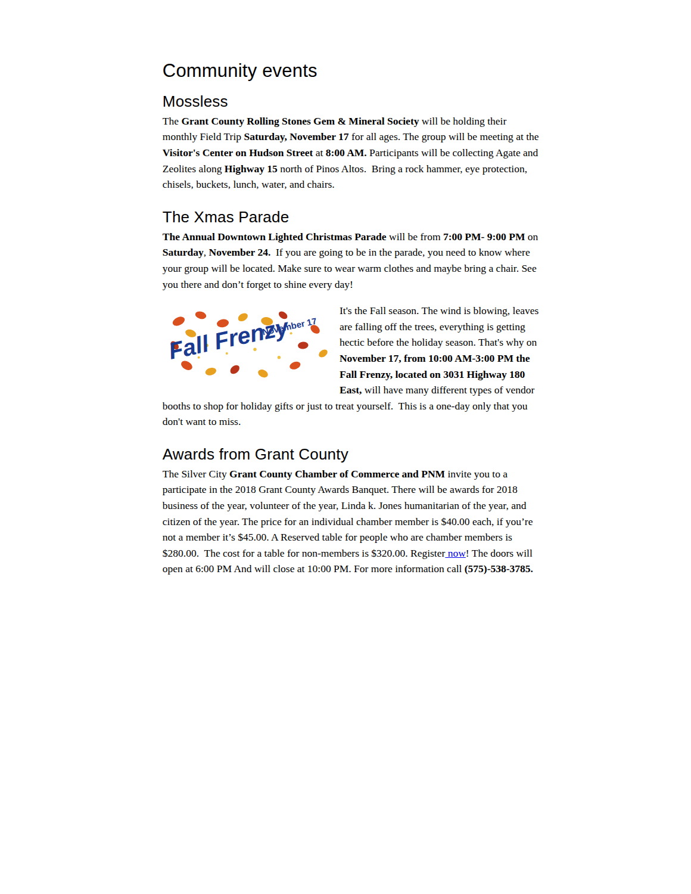Community events
Mossless
The Grant County Rolling Stones Gem & Mineral Society will be holding their monthly Field Trip Saturday, November 17 for all ages. The group will be meeting at the Visitor's Center on Hudson Street at 8:00 AM. Participants will be collecting Agate and Zeolites along Highway 15 north of Pinos Altos. Bring a rock hammer, eye protection, chisels, buckets, lunch, water, and chairs.
The Xmas Parade
The Annual Downtown Lighted Christmas Parade will be from 7:00 PM- 9:00 PM on Saturday, November 24. If you are going to be in the parade, you need to know where your group will be located. Make sure to wear warm clothes and maybe bring a chair. See you there and don’t forget to shine every day!
It's the Fall season. The wind is blowing, leaves are falling off the trees, everything is getting hectic before the holiday season. That's why on November 17, from 10:00 AM-3:00 PM the Fall Frenzy, located on 3031 Highway 180 East, will have many different types of vendor booths to shop for holiday gifts or just to treat yourself. This is a one-day only that you don't want to miss.
Awards from Grant County
The Silver City Grant County Chamber of Commerce and PNM invite you to a participate in the 2018 Grant County Awards Banquet. There will be awards for 2018 business of the year, volunteer of the year, Linda k. Jones humanitarian of the year, and citizen of the year. The price for an individual chamber member is $40.00 each, if you’re not a member it’s $45.00. A Reserved table for people who are chamber members is $280.00. The cost for a table for non-members is $320.00. Register now! The doors will open at 6:00 PM And will close at 10:00 PM. For more information call (575)-538-3785.